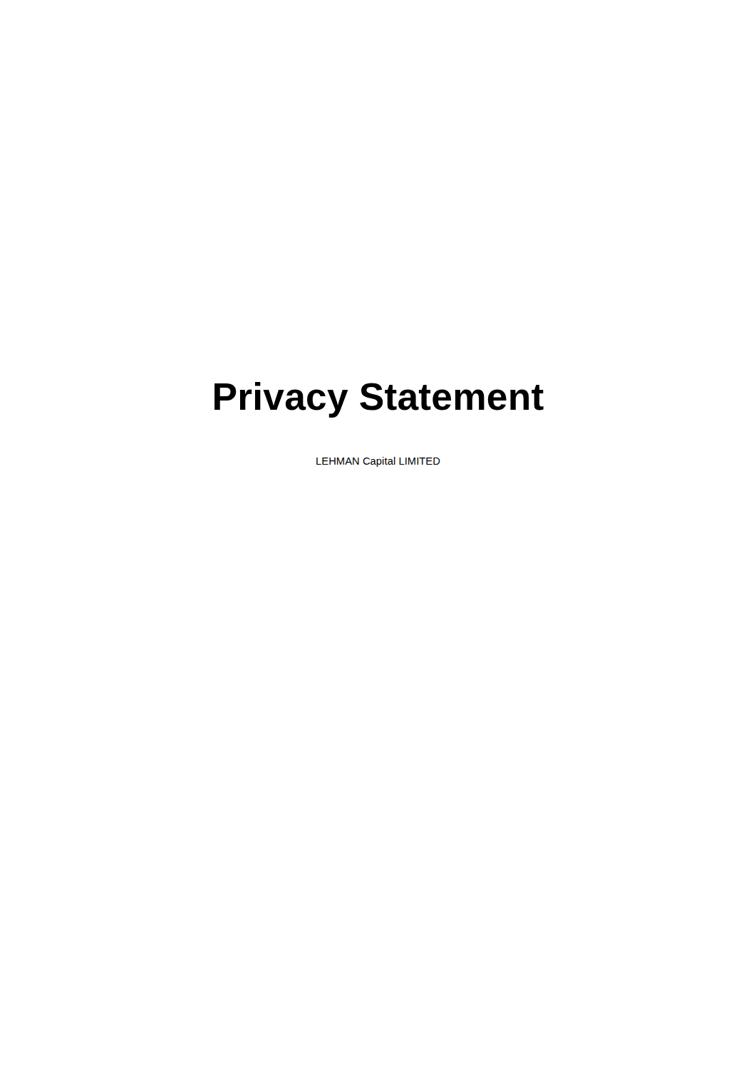Privacy Statement
LEHMAN Capital LIMITED